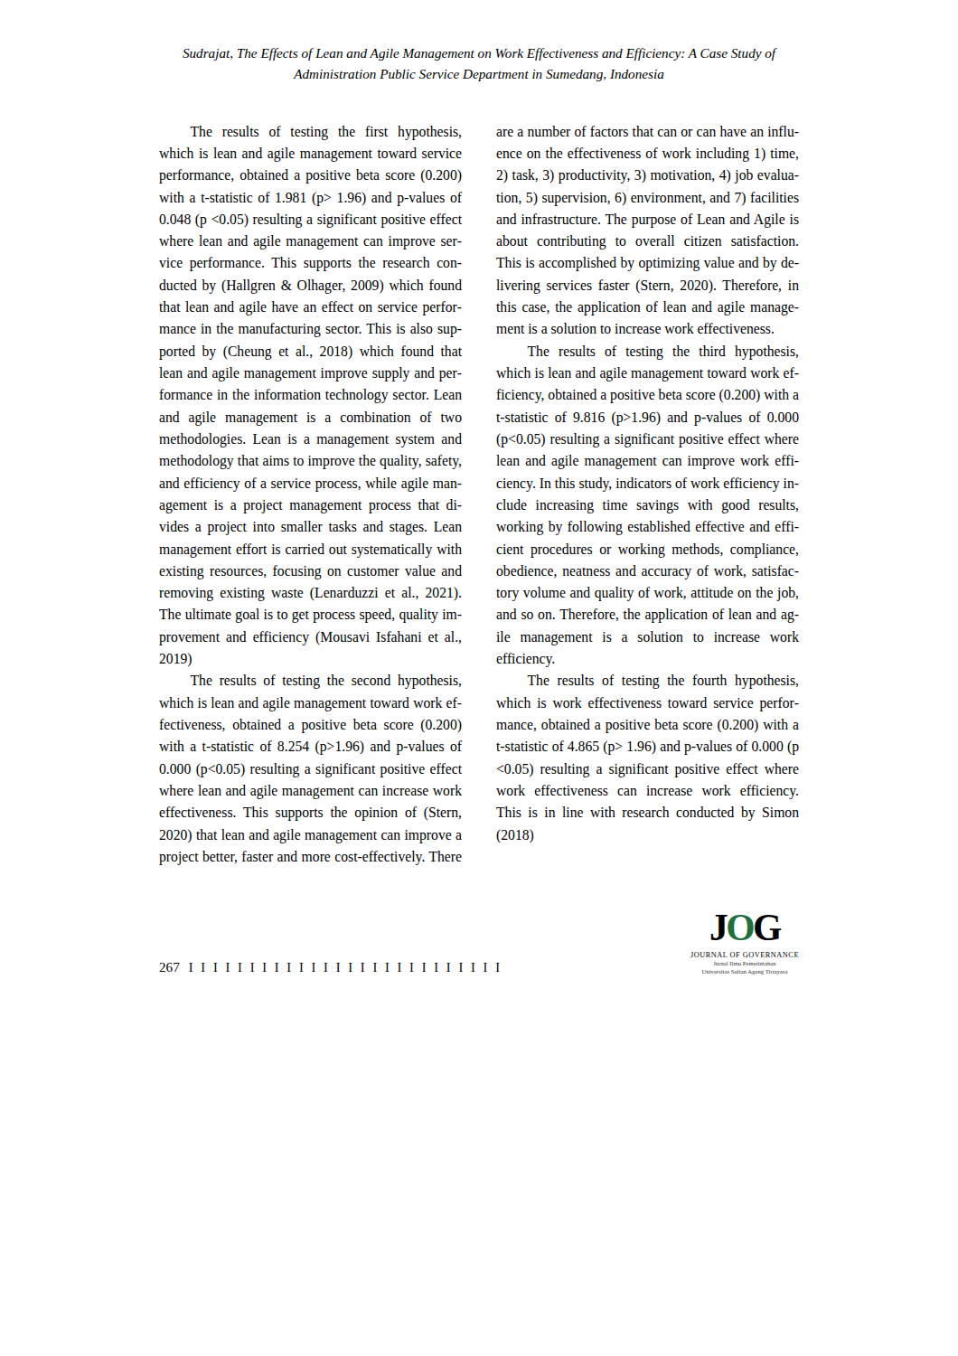Sudrajat, The Effects of Lean and Agile Management on Work Effectiveness and Efficiency: A Case Study of Administration Public Service Department in Sumedang, Indonesia
The results of testing the first hypothesis, which is lean and agile management toward service performance, obtained a positive beta score (0.200) with a t-statistic of 1.981 (p> 1.96) and p-values of 0.048 (p <0.05) resulting a significant positive effect where lean and agile management can improve service performance. This supports the research conducted by (Hallgren & Olhager, 2009) which found that lean and agile have an effect on service performance in the manufacturing sector. This is also supported by (Cheung et al., 2018) which found that lean and agile management improve supply and performance in the information technology sector. Lean and agile management is a combination of two methodologies. Lean is a management system and methodology that aims to improve the quality, safety, and efficiency of a service process, while agile management is a project management process that divides a project into smaller tasks and stages. Lean management effort is carried out systematically with existing resources, focusing on customer value and removing existing waste (Lenarduzzi et al., 2021). The ultimate goal is to get process speed, quality improvement and efficiency (Mousavi Isfahani et al., 2019)
The results of testing the second hypothesis, which is lean and agile management toward work effectiveness, obtained a positive beta score (0.200) with a t-statistic of 8.254 (p>1.96) and p-values of 0.000 (p<0.05) resulting a significant positive effect where lean and agile management can increase work effectiveness. This supports the opinion of (Stern, 2020) that lean and agile management can improve a project better, faster and more cost-effectively. There are a number of factors that can or can have an influence on the effectiveness of work including 1) time, 2) task, 3) productivity, 3) motivation, 4) job evaluation, 5) supervision, 6) environment, and 7) facilities and infrastructure. The purpose of Lean and Agile is about contributing to overall citizen satisfaction. This is accomplished by optimizing value and by delivering services faster (Stern, 2020). Therefore, in this case, the application of lean and agile management is a solution to increase work effectiveness.
The results of testing the third hypothesis, which is lean and agile management toward work efficiency, obtained a positive beta score (0.200) with a t-statistic of 9.816 (p>1.96) and p-values of 0.000 (p<0.05) resulting a significant positive effect where lean and agile management can improve work efficiency. In this study, indicators of work efficiency include increasing time savings with good results, working by following established effective and efficient procedures or working methods, compliance, obedience, neatness and accuracy of work, satisfactory volume and quality of work, attitude on the job, and so on. Therefore, the application of lean and agile management is a solution to increase work efficiency.
The results of testing the fourth hypothesis, which is work effectiveness toward service performance, obtained a positive beta score (0.200) with a t-statistic of 4.865 (p> 1.96) and p-values of 0.000 (p <0.05) resulting a significant positive effect where work effectiveness can increase work efficiency. This is in line with research conducted by Simon (2018)
267 I I I I I I I I I I I I I I I I I I I I I I I I I I
JOG Journal of Governance Jurnal Ilmu Pemerintahan
Universitas Sultan Ageng Tirtayasa